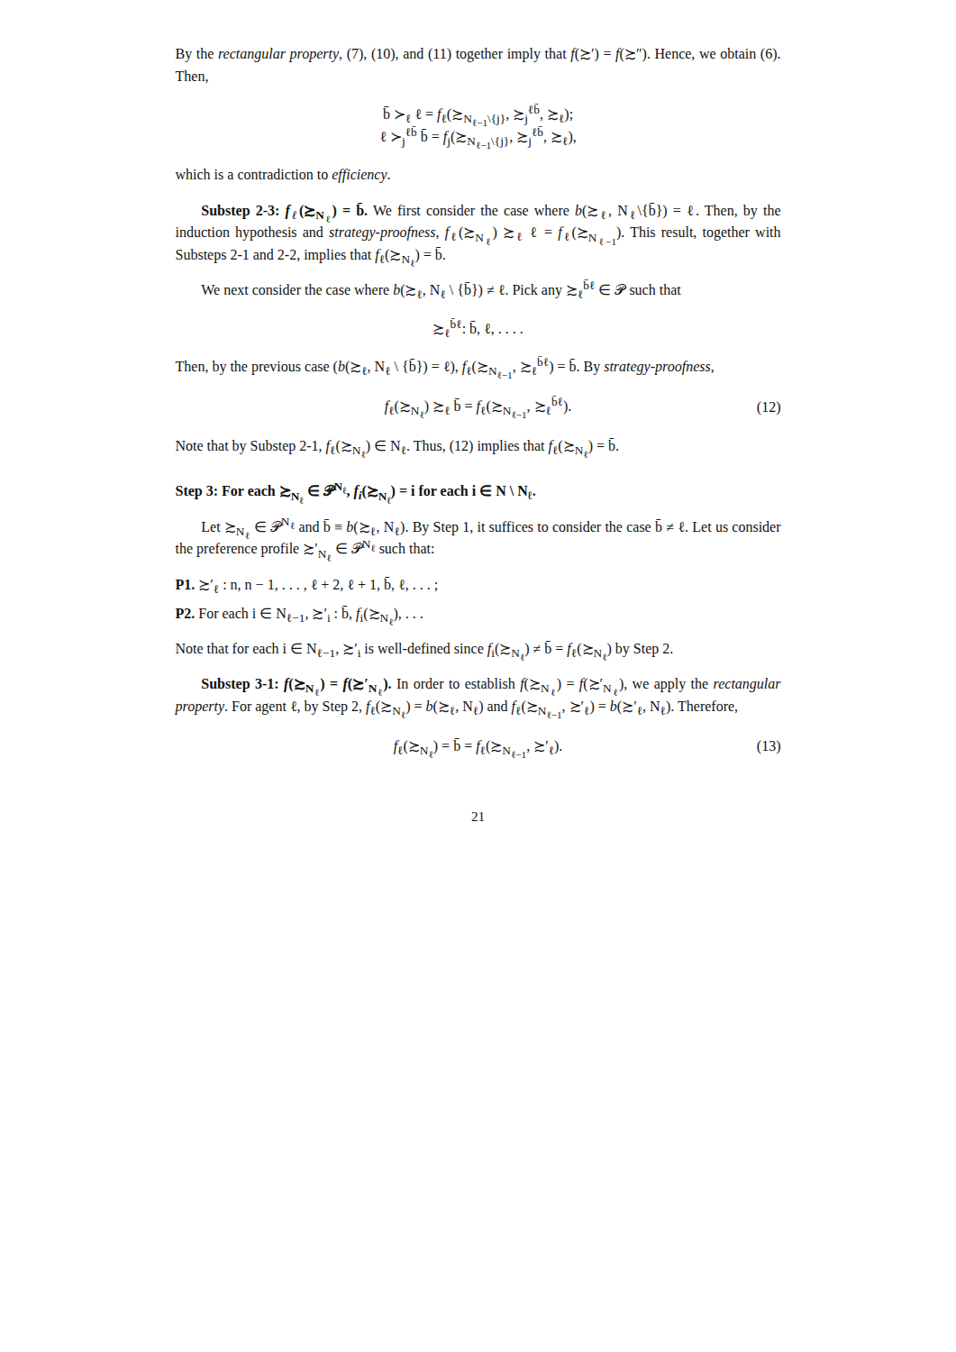By the rectangular property, (7), (10), and (11) together imply that f(≿′) = f(≿″). Hence, we obtain (6). Then,
b̄ ≻ℓ ℓ = fℓ(≿Nℓ−1\{j}, ≿jℓb̄, ≿ℓ); ℓ ≻jℓb̄ b̄ = fj(≿Nℓ−1\{j}, ≿jℓb̄, ≿ℓ),
which is a contradiction to efficiency.
Substep 2-3: fℓ(≿Nℓ) = b̄. We first consider the case where b(≿ℓ, Nℓ\{b̄}) = ℓ. Then, by the induction hypothesis and strategy-proofness, fℓ(≿Nℓ) ≿ℓ ℓ = fℓ(≿Nℓ−1). This result, together with Substeps 2-1 and 2-2, implies that fℓ(≿Nℓ) = b̄.
We next consider the case where b(≿ℓ, Nℓ \ {b̄}) ≠ ℓ. Pick any ≿ℓb̄ℓ ∈ 𝒫 such that
≿ℓb̄ℓ: b̄, ℓ, . . . .
Then, by the previous case (b(≿ℓ, Nℓ \ {b̄}) = ℓ), fℓ(≿Nℓ−1, ≿ℓb̄ℓ) = b̄. By strategy-proofness,
fℓ(≿Nℓ) ≿ℓ b̄ = fℓ(≿Nℓ−1, ≿ℓb̄ℓ). (12)
Note that by Substep 2-1, fℓ(≿Nℓ) ∈ Nℓ. Thus, (12) implies that fℓ(≿Nℓ) = b̄.
Step 3: For each ≿Nℓ ∈ 𝒫Nℓ, fi(≿Nℓ) = i for each i ∈ N \ Nℓ.
Let ≿Nℓ ∈ 𝒫Nℓ and b̄ ≡ b(≿ℓ, Nℓ). By Step 1, it suffices to consider the case b̄ ≠ ℓ. Let us consider the preference profile ≿′Nℓ ∈ 𝒫Nℓ such that:
P1. ≿′ℓ : n, n − 1, . . . , ℓ + 2, ℓ + 1, b̄, ℓ, . . . ;
P2. For each i ∈ Nℓ−1, ≿′i : b̄, fi(≿Nℓ), . . .
Note that for each i ∈ Nℓ−1, ≿′i is well-defined since fi(≿Nℓ) ≠ b̄ = fℓ(≿Nℓ) by Step 2.
Substep 3-1: f(≿Nℓ) = f(≿′Nℓ). In order to establish f(≿Nℓ) = f(≿′Nℓ), we apply the rectangular property. For agent ℓ, by Step 2, fℓ(≿Nℓ) = b(≿ℓ, Nℓ) and fℓ(≿Nℓ−1, ≿′ℓ) = b(≿′ℓ, Nℓ). Therefore,
fℓ(≿Nℓ) = b̄ = fℓ(≿Nℓ−1, ≿′ℓ). (13)
21